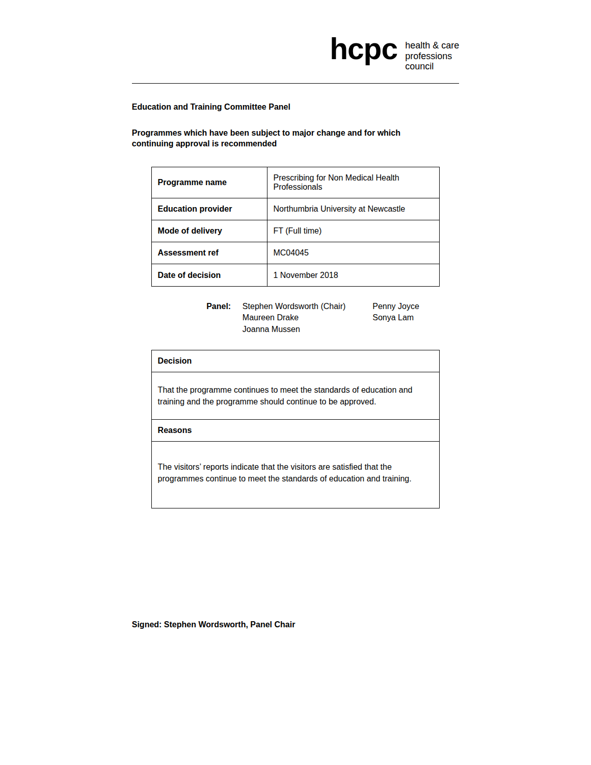hcpc
health & care professions council
Education and Training Committee Panel
Programmes which have been subject to major change and for which
continuing approval is recommended
| Programme name | Prescribing for Non Medical Health Professionals |
| Education provider | Northumbria University at Newcastle |
| Mode of delivery | FT (Full time) |
| Assessment ref | MC04045 |
| Date of decision | 1 November 2018 |
| Panel: | Stephen Wordsworth (Chair) | Penny Joyce |
| | Maureen Drake | Sonya Lam |
| | Joanna Mussen | |
| Decision |
| That the programme continues to meet the standards of education and training and the programme should continue to be approved. |
| Reasons |
| The visitors’ reports indicate that the visitors are satisfied that the programmes continue to meet the standards of education and training. |
Signed: Stephen Wordsworth, Panel Chair